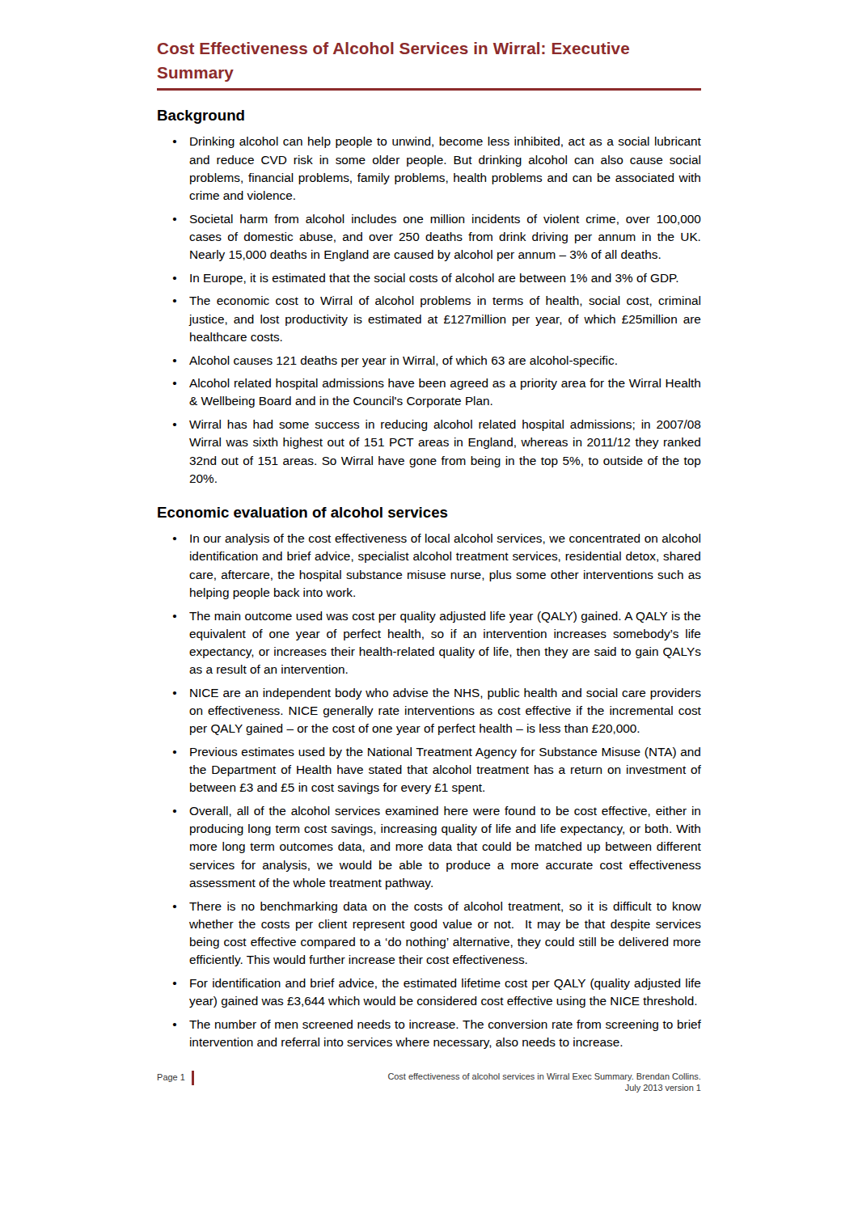Cost Effectiveness of Alcohol Services in Wirral: Executive Summary
Background
Drinking alcohol can help people to unwind, become less inhibited, act as a social lubricant and reduce CVD risk in some older people. But drinking alcohol can also cause social problems, financial problems, family problems, health problems and can be associated with crime and violence.
Societal harm from alcohol includes one million incidents of violent crime, over 100,000 cases of domestic abuse, and over 250 deaths from drink driving per annum in the UK. Nearly 15,000 deaths in England are caused by alcohol per annum – 3% of all deaths.
In Europe, it is estimated that the social costs of alcohol are between 1% and 3% of GDP.
The economic cost to Wirral of alcohol problems in terms of health, social cost, criminal justice, and lost productivity is estimated at £127million per year, of which £25million are healthcare costs.
Alcohol causes 121 deaths per year in Wirral, of which 63 are alcohol-specific.
Alcohol related hospital admissions have been agreed as a priority area for the Wirral Health & Wellbeing Board and in the Council's Corporate Plan.
Wirral has had some success in reducing alcohol related hospital admissions; in 2007/08 Wirral was sixth highest out of 151 PCT areas in England, whereas in 2011/12 they ranked 32nd out of 151 areas. So Wirral have gone from being in the top 5%, to outside of the top 20%.
Economic evaluation of alcohol services
In our analysis of the cost effectiveness of local alcohol services, we concentrated on alcohol identification and brief advice, specialist alcohol treatment services, residential detox, shared care, aftercare, the hospital substance misuse nurse, plus some other interventions such as helping people back into work.
The main outcome used was cost per quality adjusted life year (QALY) gained. A QALY is the equivalent of one year of perfect health, so if an intervention increases somebody’s life expectancy, or increases their health-related quality of life, then they are said to gain QALYs as a result of an intervention.
NICE are an independent body who advise the NHS, public health and social care providers on effectiveness. NICE generally rate interventions as cost effective if the incremental cost per QALY gained – or the cost of one year of perfect health – is less than £20,000.
Previous estimates used by the National Treatment Agency for Substance Misuse (NTA) and the Department of Health have stated that alcohol treatment has a return on investment of between £3 and £5 in cost savings for every £1 spent.
Overall, all of the alcohol services examined here were found to be cost effective, either in producing long term cost savings, increasing quality of life and life expectancy, or both. With more long term outcomes data, and more data that could be matched up between different services for analysis, we would be able to produce a more accurate cost effectiveness assessment of the whole treatment pathway.
There is no benchmarking data on the costs of alcohol treatment, so it is difficult to know whether the costs per client represent good value or not. It may be that despite services being cost effective compared to a ‘do nothing’ alternative, they could still be delivered more efficiently. This would further increase their cost effectiveness.
For identification and brief advice, the estimated lifetime cost per QALY (quality adjusted life year) gained was £3,644 which would be considered cost effective using the NICE threshold.
The number of men screened needs to increase. The conversion rate from screening to brief intervention and referral into services where necessary, also needs to increase.
Page 1
Cost effectiveness of alcohol services in Wirral Exec Summary. Brendan Collins.
July 2013 version 1